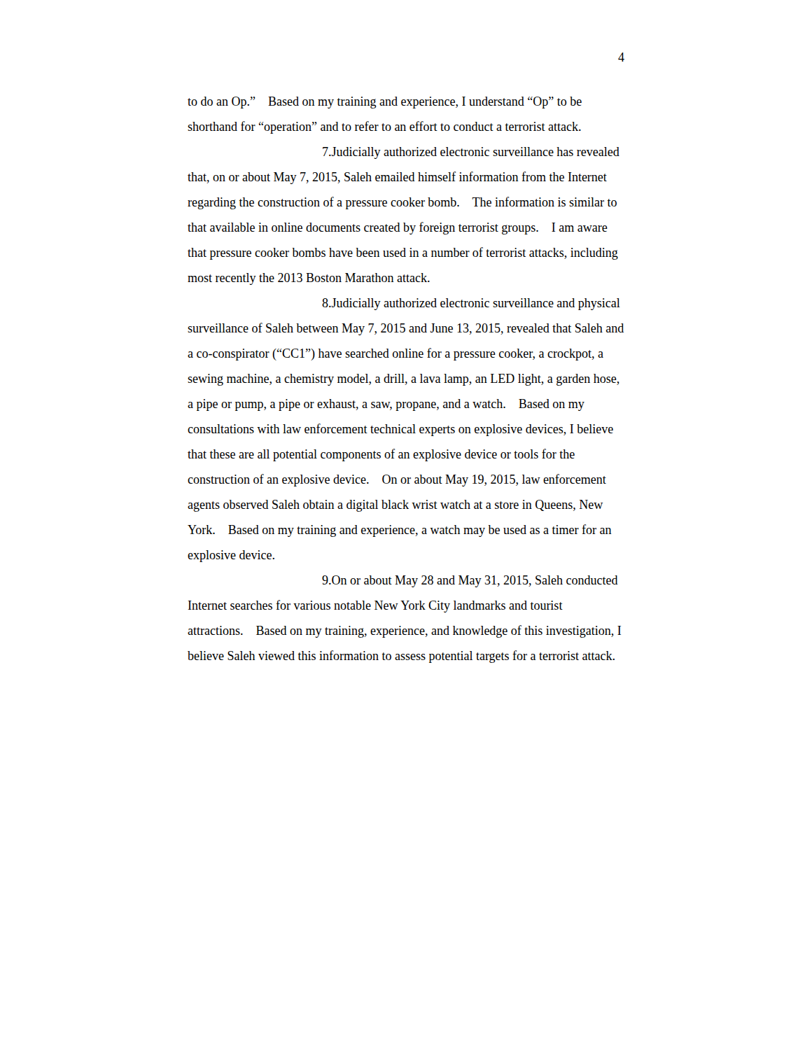4
to do an Op.” Based on my training and experience, I understand “Op” to be shorthand for “operation” and to refer to an effort to conduct a terrorist attack.
7. Judicially authorized electronic surveillance has revealed that, on or about May 7, 2015, Saleh emailed himself information from the Internet regarding the construction of a pressure cooker bomb. The information is similar to that available in online documents created by foreign terrorist groups. I am aware that pressure cooker bombs have been used in a number of terrorist attacks, including most recently the 2013 Boston Marathon attack.
8. Judicially authorized electronic surveillance and physical surveillance of Saleh between May 7, 2015 and June 13, 2015, revealed that Saleh and a co-conspirator (“CC1”) have searched online for a pressure cooker, a crockpot, a sewing machine, a chemistry model, a drill, a lava lamp, an LED light, a garden hose, a pipe or pump, a pipe or exhaust, a saw, propane, and a watch. Based on my consultations with law enforcement technical experts on explosive devices, I believe that these are all potential components of an explosive device or tools for the construction of an explosive device. On or about May 19, 2015, law enforcement agents observed Saleh obtain a digital black wrist watch at a store in Queens, New York. Based on my training and experience, a watch may be used as a timer for an explosive device.
9. On or about May 28 and May 31, 2015, Saleh conducted Internet searches for various notable New York City landmarks and tourist attractions. Based on my training, experience, and knowledge of this investigation, I believe Saleh viewed this information to assess potential targets for a terrorist attack.